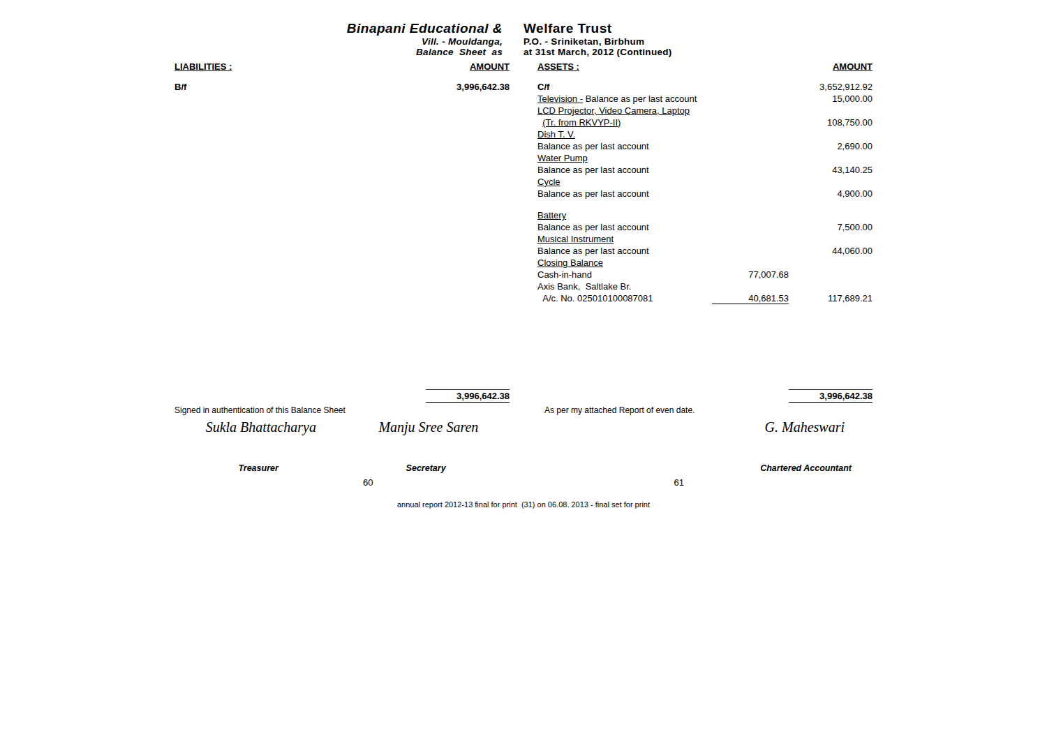Binapani Educational &
Vill. - Mouldanga,
Balance Sheet as
Welfare Trust
P.O. - Sriniketan, Birbhum
at 31st March, 2012 (Continued)
LIABILITIES : AMOUNT
B/f
3,996,642.38
ASSETS : AMOUNT
C/f
3,652,912.92
Television - Balance as per last account
15,000.00
LCD Projector, Video Camera, Laptop
(Tr. from RKVYP-II)
108,750.00
Dish T. V.
Balance as per last account
2,690.00
Water Pump
Balance as per last account
43,140.25
Cycle
Balance as per last account
4,900.00
Battery
Balance as per last account
7,500.00
Musical Instrument
Balance as per last account
44,060.00
Closing Balance
Cash-in-hand
77,007.68
Axis Bank, Saltlake Br.
A/c. No. 025010100087081
40,681.53
117,689.21
3,996,642.38
3,996,642.38
Signed in authentication of this Balance Sheet
Sukla Bhattacharya
Manju Sree Saren
Treasurer
Secretary
As per my attached Report of even date.
G. Maheswari
Chartered Accountant
60 61
annual report 2012-13 final for print (31) on 06.08. 2013 - final set for print